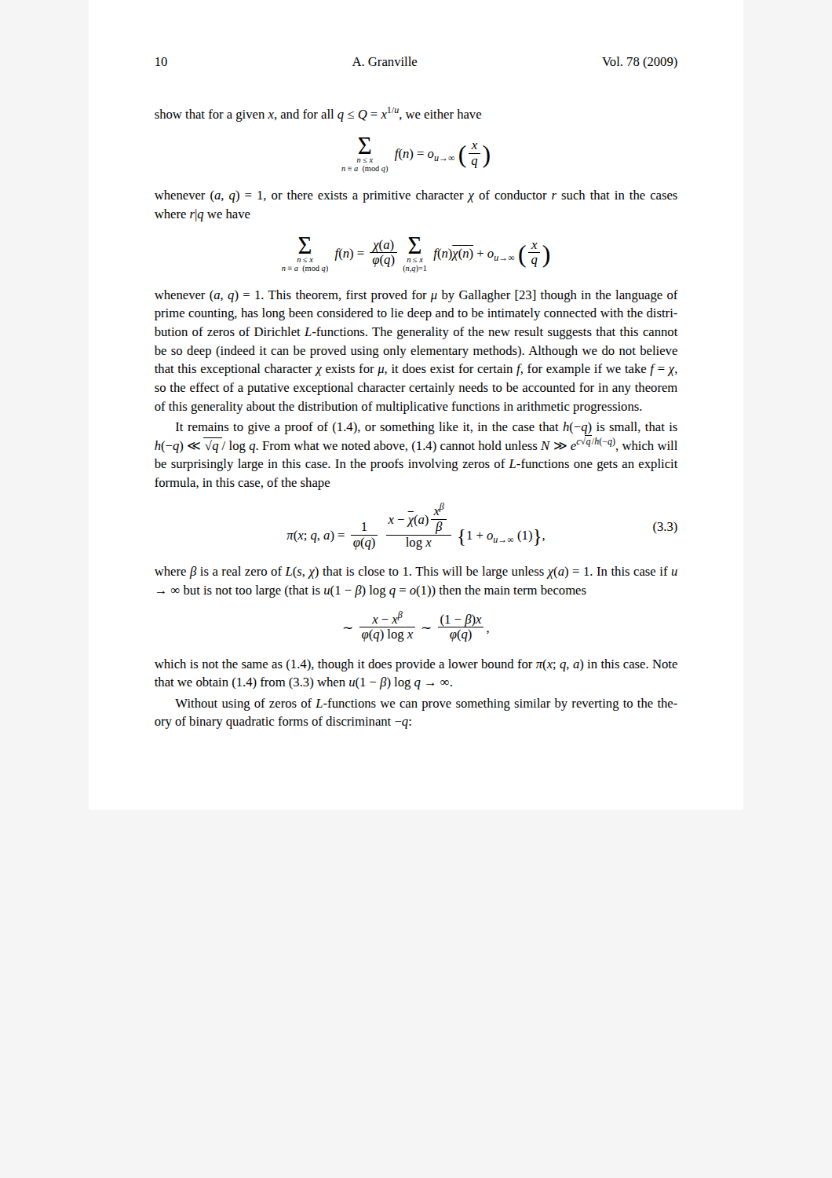10 A. Granville Vol. 78 (2009)
show that for a given x, and for all q ≤ Q = x1/u, we either have
Σ n ≤ x n ≡ a (mod q) f(n) = ou→∞ (xq)
whenever (a, q) = 1, or there exists a primitive character χ of conductor r such that in the cases where r|q we have
Σ n ≤ x n ≡ a (mod q) f(n) = χ(a) φ(q) Σ n ≤ x (n,q)=1 f(n)χ(n) + ou→∞ (xq)
whenever (a, q) = 1. This theorem, first proved for μ by Gallagher [23] though in the language of prime counting, has long been considered to lie deep and to be intimately connected with the distribution of zeros of Dirichlet L-functions. The generality of the new result suggests that this cannot be so deep (indeed it can be proved using only elementary methods). Although we do not believe that this exceptional character χ exists for μ, it does exist for certain f, for example if we take f = χ, so the effect of a putative exceptional character certainly needs to be accounted for in any theorem of this generality about the distribution of multiplicative functions in arithmetic progressions.
It remains to give a proof of (1.4), or something like it, in the case that h(−q) is small, that is h(−q) ≪ √q/ log q. From what we noted above, (1.4) cannot hold unless N ≫ ec√q/h(−q), which will be surprisingly large in this case. In the proofs involving zeros of L-functions one gets an explicit formula, in this case, of the shape
π(x; q, a) = 1 φ(q) x − χ(a)xβ β log x {1 + ou→∞ (1)}, (3.3)
where β is a real zero of L(s, χ) that is close to 1. This will be large unless χ(a) = 1. In this case if u → ∞ but is not too large (that is u(1 − β) log q = o(1)) then the main term becomes
∼ x − xβ φ(q) log x ∼ (1 − β)x φ(q),
which is not the same as (1.4), though it does provide a lower bound for π(x; q, a) in this case. Note that we obtain (1.4) from (3.3) when u(1 − β) log q → ∞.
Without using of zeros of L-functions we can prove something similar by reverting to the theory of binary quadratic forms of discriminant −q: